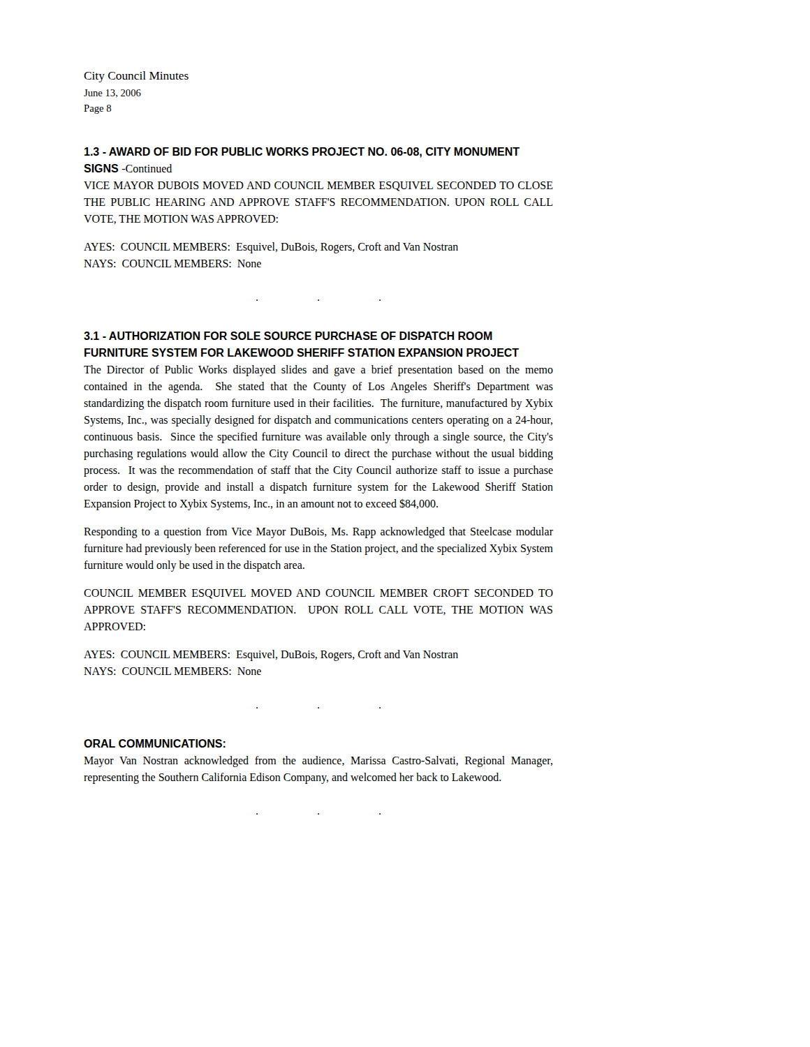City Council Minutes
June 13, 2006
Page 8
1.3 - AWARD OF BID FOR PUBLIC WORKS PROJECT NO. 06-08, CITY MONUMENT SIGNS -Continued
VICE MAYOR DUBOIS MOVED AND COUNCIL MEMBER ESQUIVEL SECONDED TO CLOSE THE PUBLIC HEARING AND APPROVE STAFF'S RECOMMENDATION. UPON ROLL CALL VOTE, THE MOTION WAS APPROVED:
AYES: COUNCIL MEMBERS: Esquivel, DuBois, Rogers, Croft and Van Nostran
NAYS: COUNCIL MEMBERS: None
. . .
3.1 - AUTHORIZATION FOR SOLE SOURCE PURCHASE OF DISPATCH ROOM FURNITURE SYSTEM FOR LAKEWOOD SHERIFF STATION EXPANSION PROJECT
The Director of Public Works displayed slides and gave a brief presentation based on the memo contained in the agenda. She stated that the County of Los Angeles Sheriff's Department was standardizing the dispatch room furniture used in their facilities. The furniture, manufactured by Xybix Systems, Inc., was specially designed for dispatch and communications centers operating on a 24-hour, continuous basis. Since the specified furniture was available only through a single source, the City's purchasing regulations would allow the City Council to direct the purchase without the usual bidding process. It was the recommendation of staff that the City Council authorize staff to issue a purchase order to design, provide and install a dispatch furniture system for the Lakewood Sheriff Station Expansion Project to Xybix Systems, Inc., in an amount not to exceed $84,000.
Responding to a question from Vice Mayor DuBois, Ms. Rapp acknowledged that Steelcase modular furniture had previously been referenced for use in the Station project, and the specialized Xybix System furniture would only be used in the dispatch area.
COUNCIL MEMBER ESQUIVEL MOVED AND COUNCIL MEMBER CROFT SECONDED TO APPROVE STAFF'S RECOMMENDATION. UPON ROLL CALL VOTE, THE MOTION WAS APPROVED:
AYES: COUNCIL MEMBERS: Esquivel, DuBois, Rogers, Croft and Van Nostran
NAYS: COUNCIL MEMBERS: None
. . .
ORAL COMMUNICATIONS:
Mayor Van Nostran acknowledged from the audience, Marissa Castro-Salvati, Regional Manager, representing the Southern California Edison Company, and welcomed her back to Lakewood.
. . .